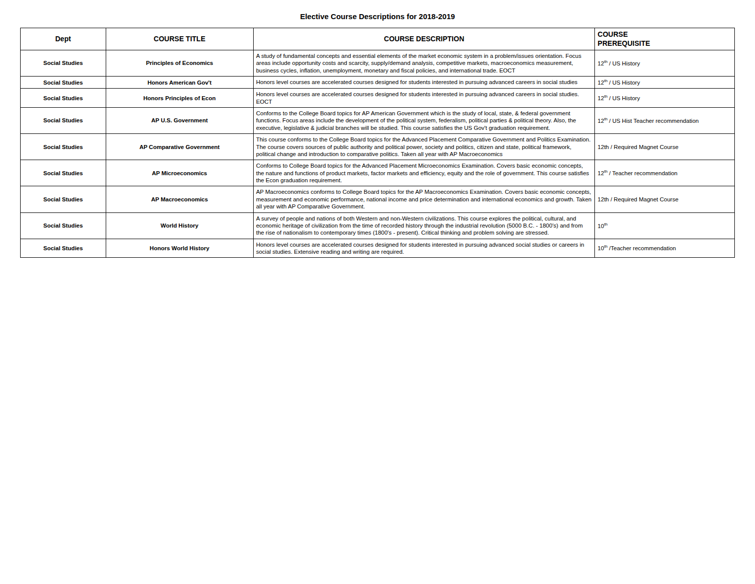Elective Course Descriptions for 2018-2019
| Dept | COURSE TITLE | COURSE DESCRIPTION | COURSE PREREQUISITE |
| --- | --- | --- | --- |
| Social Studies | Principles of Economics | A study of fundamental concepts and essential elements of the market economic system in a problem/issues orientation. Focus areas include opportunity costs and scarcity, supply/demand analysis, competitive markets, macroeconomics measurement, business cycles, inflation, unemployment, monetary and fiscal policies, and international trade. EOCT | 12 th / US History |
| Social Studies | Honors American Gov't | Honors level courses are accelerated courses designed for students interested in pursuing advanced careers in social studies | 12 th / US History |
| Social Studies | Honors Principles of Econ | Honors level courses are accelerated courses designed for students interested in pursuing advanced careers in social studies. EOCT | 12 th / US History |
| Social Studies | AP U.S. Government | Conforms to the College Board topics for AP American Government which is the study of local, state, & federal government functions. Focus areas include the development of the political system, federalism, political parties & political theory. Also, the executive, legislative & judicial branches will be studied. This course satisfies the US Gov't graduation requirement. | 12 th / US Hist Teacher recommendation |
| Social Studies | AP Comparative Government | This course conforms to the College Board topics for the Advanced Placement Comparative Government and Politics Examination. The course covers sources of public authority and political power, society and politics, citizen and state, political framework, political change and introduction to comparative politics. Taken all year with AP Macroeconomics | 12th / Required Magnet Course |
| Social Studies | AP Microeconomics | Conforms to College Board topics for the Advanced Placement Microeconomics Examination. Covers basic economic concepts, the nature and functions of product markets, factor markets and efficiency, equity and the role of government. This course satisfies the Econ graduation requirement. | 12 th / Teacher recommendation |
| Social Studies | AP Macroeconomics | AP Macroeconomics conforms to College Board topics for the AP Macroeconomics Examination. Covers basic economic concepts, measurement and economic performance, national income and price determination and international economics and growth. Taken all year with AP Comparative Government. | 12th / Required Magnet Course |
| Social Studies | World History | A survey of people and nations of both Western and non-Western civilizations. This course explores the political, cultural, and economic heritage of civilization from the time of recorded history through the industrial revolution (5000 B.C. - 1800's) and from the rise of nationalism to contemporary times (1800's - present). Critical thinking and problem solving are stressed. | 10 th |
| Social Studies | Honors World History | Honors level courses are accelerated courses designed for students interested in pursuing advanced social studies or careers in social studies. Extensive reading and writing are required. | 10 th /Teacher recommendation |